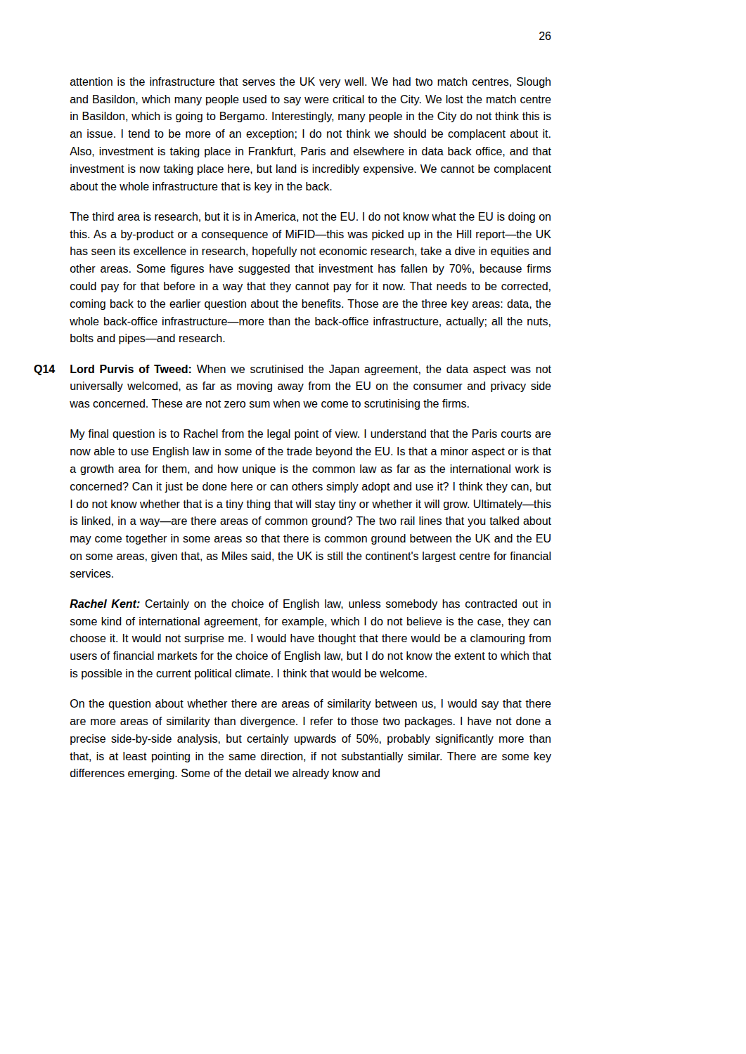26
attention is the infrastructure that serves the UK very well. We had two match centres, Slough and Basildon, which many people used to say were critical to the City. We lost the match centre in Basildon, which is going to Bergamo. Interestingly, many people in the City do not think this is an issue. I tend to be more of an exception; I do not think we should be complacent about it. Also, investment is taking place in Frankfurt, Paris and elsewhere in data back office, and that investment is now taking place here, but land is incredibly expensive. We cannot be complacent about the whole infrastructure that is key in the back.
The third area is research, but it is in America, not the EU. I do not know what the EU is doing on this. As a by-product or a consequence of MiFID—this was picked up in the Hill report—the UK has seen its excellence in research, hopefully not economic research, take a dive in equities and other areas. Some figures have suggested that investment has fallen by 70%, because firms could pay for that before in a way that they cannot pay for it now. That needs to be corrected, coming back to the earlier question about the benefits. Those are the three key areas: data, the whole back-office infrastructure—more than the back-office infrastructure, actually; all the nuts, bolts and pipes—and research.
Q14
Lord Purvis of Tweed: When we scrutinised the Japan agreement, the data aspect was not universally welcomed, as far as moving away from the EU on the consumer and privacy side was concerned. These are not zero sum when we come to scrutinising the firms.
My final question is to Rachel from the legal point of view. I understand that the Paris courts are now able to use English law in some of the trade beyond the EU. Is that a minor aspect or is that a growth area for them, and how unique is the common law as far as the international work is concerned? Can it just be done here or can others simply adopt and use it? I think they can, but I do not know whether that is a tiny thing that will stay tiny or whether it will grow. Ultimately—this is linked, in a way—are there areas of common ground? The two rail lines that you talked about may come together in some areas so that there is common ground between the UK and the EU on some areas, given that, as Miles said, the UK is still the continent's largest centre for financial services.
Rachel Kent: Certainly on the choice of English law, unless somebody has contracted out in some kind of international agreement, for example, which I do not believe is the case, they can choose it. It would not surprise me. I would have thought that there would be a clamouring from users of financial markets for the choice of English law, but I do not know the extent to which that is possible in the current political climate. I think that would be welcome.
On the question about whether there are areas of similarity between us, I would say that there are more areas of similarity than divergence. I refer to those two packages. I have not done a precise side-by-side analysis, but certainly upwards of 50%, probably significantly more than that, is at least pointing in the same direction, if not substantially similar. There are some key differences emerging. Some of the detail we already know and